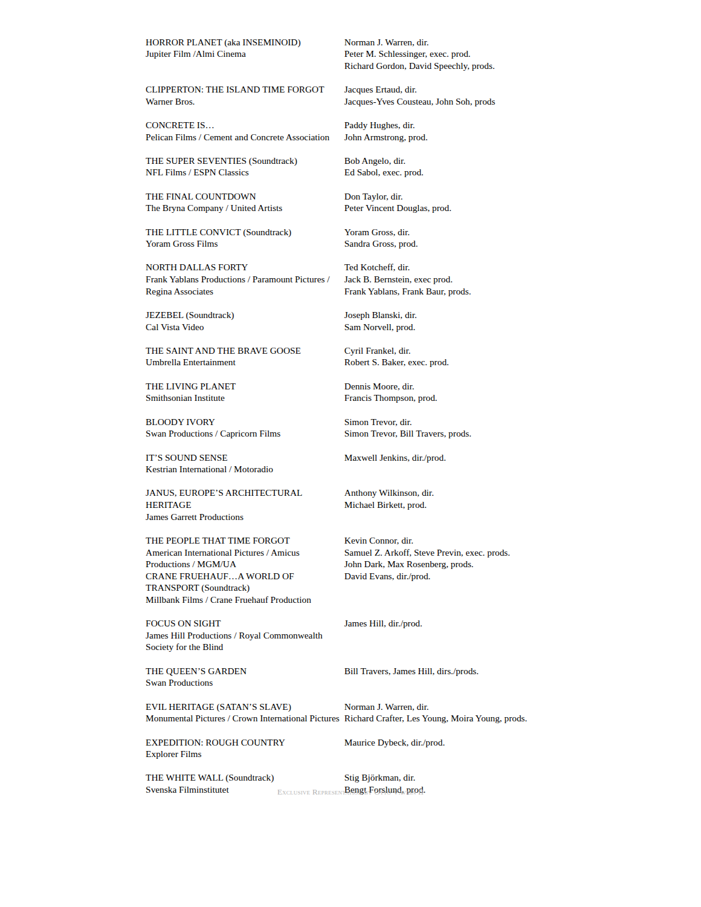| HORROR PLANET (aka INSEMINOID) Jupiter Film /Almi Cinema | Norman J. Warren, dir. Peter M. Schlessinger, exec. prod. Richard Gordon, David Speechly, prods. |
| CLIPPERTON: THE ISLAND TIME FORGOT Warner Bros. | Jacques Ertaud, dir. Jacques-Yves Cousteau, John Soh, prods |
| CONCRETE IS… Pelican Films / Cement and Concrete Association | Paddy Hughes, dir. John Armstrong, prod. |
| THE SUPER SEVENTIES (Soundtrack) NFL Films / ESPN Classics | Bob Angelo, dir. Ed Sabol, exec. prod. |
| THE FINAL COUNTDOWN The Bryna Company / United Artists | Don Taylor, dir. Peter Vincent Douglas, prod. |
| THE LITTLE CONVICT (Soundtrack) Yoram Gross Films | Yoram Gross, dir. Sandra Gross, prod. |
| NORTH DALLAS FORTY Frank Yablans Productions / Paramount Pictures / Regina Associates | Ted Kotcheff, dir. Jack B. Bernstein, exec prod. Frank Yablans, Frank Baur, prods. |
| JEZEBEL (Soundtrack) Cal Vista Video | Joseph Blanski, dir. Sam Norvell, prod. |
| THE SAINT AND THE BRAVE GOOSE Umbrella Entertainment | Cyril Frankel, dir. Robert S. Baker, exec. prod. |
| THE LIVING PLANET Smithsonian Institute | Dennis Moore, dir. Francis Thompson, prod. |
| BLOODY IVORY Swan Productions / Capricorn Films | Simon Trevor, dir. Simon Trevor, Bill Travers, prods. |
| IT’S SOUND SENSE Kestrian International / Motoradio | Maxwell Jenkins, dir./prod. |
| JANUS, EUROPE’S ARCHITECTURAL HERITAGE James Garrett Productions | Anthony Wilkinson, dir. Michael Birkett, prod. |
| THE PEOPLE THAT TIME FORGOT American International Pictures / Amicus Productions / MGM/UA | Kevin Connor, dir. Samuel Z. Arkoff, Steve Previn, exec. prods. John Dark, Max Rosenberg, prods. |
| CRANE FRUEHAUF…A WORLD OF TRANSPORT (Soundtrack) Millbank Films / Crane Fruehauf Production | David Evans, dir./prod. |
| FOCUS ON SIGHT James Hill Productions / Royal Commonwealth Society for the Blind | James Hill, dir./prod. |
| THE QUEEN’S GARDEN Swan Productions | Bill Travers, James Hill, dirs./prods. |
| EVIL HERITAGE (SATAN’S SLAVE) Monumental Pictures / Crown International Pictures | Norman J. Warren, dir. Richard Crafter, Les Young, Moira Young, prods. |
| EXPEDITION: ROUGH COUNTRY Explorer Films | Maurice Dybeck, dir./prod. |
| THE WHITE WALL (Soundtrack) Svenska Filminstitutet | Stig Björkman, dir. Bengt Forslund, prod. |
Exclusive Representation by Otto Vavrin II